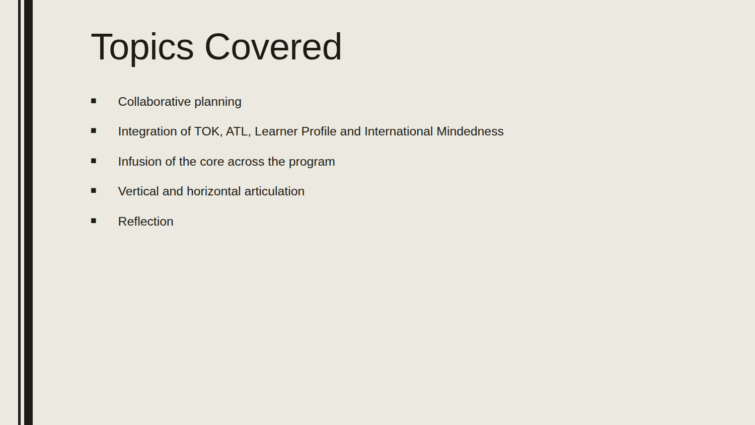Topics Covered
Collaborative planning
Integration of TOK, ATL, Learner Profile and International Mindedness
Infusion of the core across the program
Vertical and horizontal articulation
Reflection